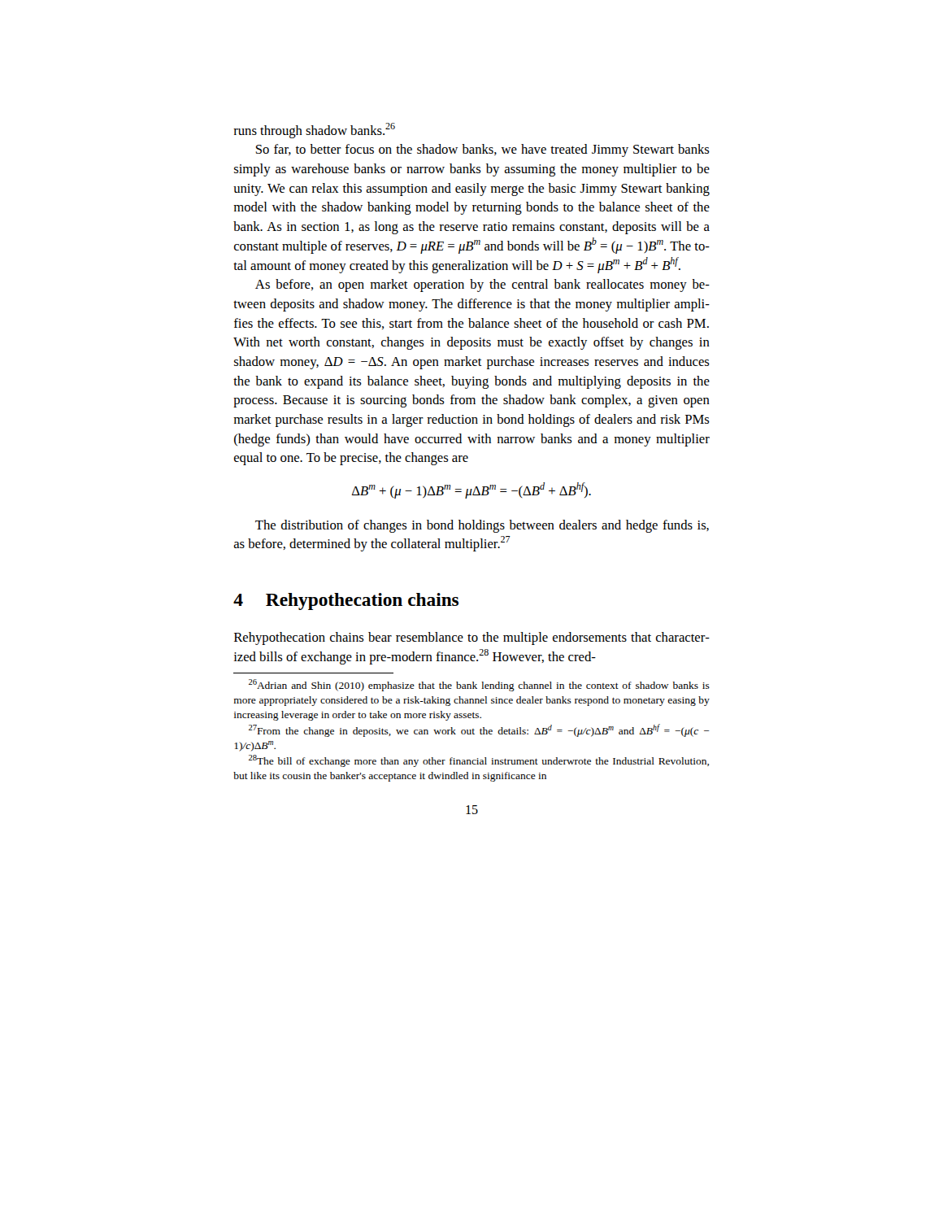runs through shadow banks.26
So far, to better focus on the shadow banks, we have treated Jimmy Stewart banks simply as warehouse banks or narrow banks by assuming the money multiplier to be unity. We can relax this assumption and easily merge the basic Jimmy Stewart banking model with the shadow banking model by returning bonds to the balance sheet of the bank. As in section 1, as long as the reserve ratio remains constant, deposits will be a constant multiple of reserves, D = μRE = μBm and bonds will be Bb = (μ − 1)Bm. The total amount of money created by this generalization will be D + S = μBm + Bd + Bhf.
As before, an open market operation by the central bank reallocates money between deposits and shadow money. The difference is that the money multiplier amplifies the effects. To see this, start from the balance sheet of the household or cash PM. With net worth constant, changes in deposits must be exactly offset by changes in shadow money, ΔD = −ΔS. An open market purchase increases reserves and induces the bank to expand its balance sheet, buying bonds and multiplying deposits in the process. Because it is sourcing bonds from the shadow bank complex, a given open market purchase results in a larger reduction in bond holdings of dealers and risk PMs (hedge funds) than would have occurred with narrow banks and a money multiplier equal to one. To be precise, the changes are
ΔBm + (μ − 1)ΔBm = μΔBm = −(ΔBd + ΔBhf).
The distribution of changes in bond holdings between dealers and hedge funds is, as before, determined by the collateral multiplier.27
4 Rehypothecation chains
Rehypothecation chains bear resemblance to the multiple endorsements that characterized bills of exchange in pre-modern finance.28 However, the cred-
26Adrian and Shin (2010) emphasize that the bank lending channel in the context of shadow banks is more appropriately considered to be a risk-taking channel since dealer banks respond to monetary easing by increasing leverage in order to take on more risky assets.
27From the change in deposits, we can work out the details: ΔBd = −(μ/c)ΔBm and ΔBhf = −(μ(c − 1)/c)ΔBm.
28The bill of exchange more than any other financial instrument underwrote the Industrial Revolution, but like its cousin the banker's acceptance it dwindled in significance in
15